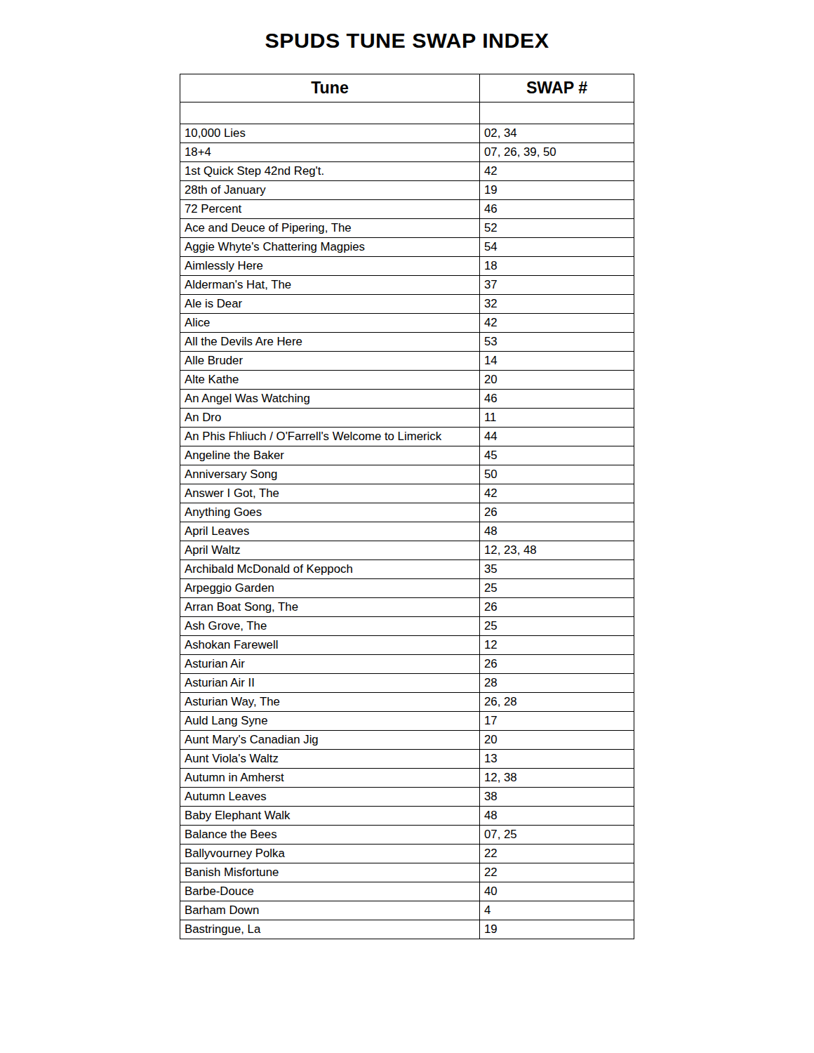SPUDS TUNE SWAP INDEX
| Tune | SWAP # |
| --- | --- |
| 10,000 Lies | 02, 34 |
| 18+4 | 07, 26, 39, 50 |
| 1st Quick Step 42nd Reg't. | 42 |
| 28th of January | 19 |
| 72 Percent | 46 |
| Ace and Deuce of Pipering, The | 52 |
| Aggie Whyte's Chattering Magpies | 54 |
| Aimlessly Here | 18 |
| Alderman's Hat, The | 37 |
| Ale is Dear | 32 |
| Alice | 42 |
| All the Devils Are Here | 53 |
| Alle Bruder | 14 |
| Alte Kathe | 20 |
| An Angel Was Watching | 46 |
| An Dro | 11 |
| An Phis Fhliuch / O'Farrell's Welcome to Limerick | 44 |
| Angeline the Baker | 45 |
| Anniversary Song | 50 |
| Answer I Got, The | 42 |
| Anything Goes | 26 |
| April Leaves | 48 |
| April Waltz | 12, 23, 48 |
| Archibald McDonald of Keppoch | 35 |
| Arpeggio Garden | 25 |
| Arran Boat Song, The | 26 |
| Ash Grove, The | 25 |
| Ashokan Farewell | 12 |
| Asturian Air | 26 |
| Asturian Air II | 28 |
| Asturian Way, The | 26, 28 |
| Auld Lang Syne | 17 |
| Aunt Mary's Canadian Jig | 20 |
| Aunt Viola's Waltz | 13 |
| Autumn in Amherst | 12, 38 |
| Autumn Leaves | 38 |
| Baby Elephant Walk | 48 |
| Balance the Bees | 07, 25 |
| Ballyvourney Polka | 22 |
| Banish Misfortune | 22 |
| Barbe-Douce | 40 |
| Barham Down | 4 |
| Bastringue, La | 19 |